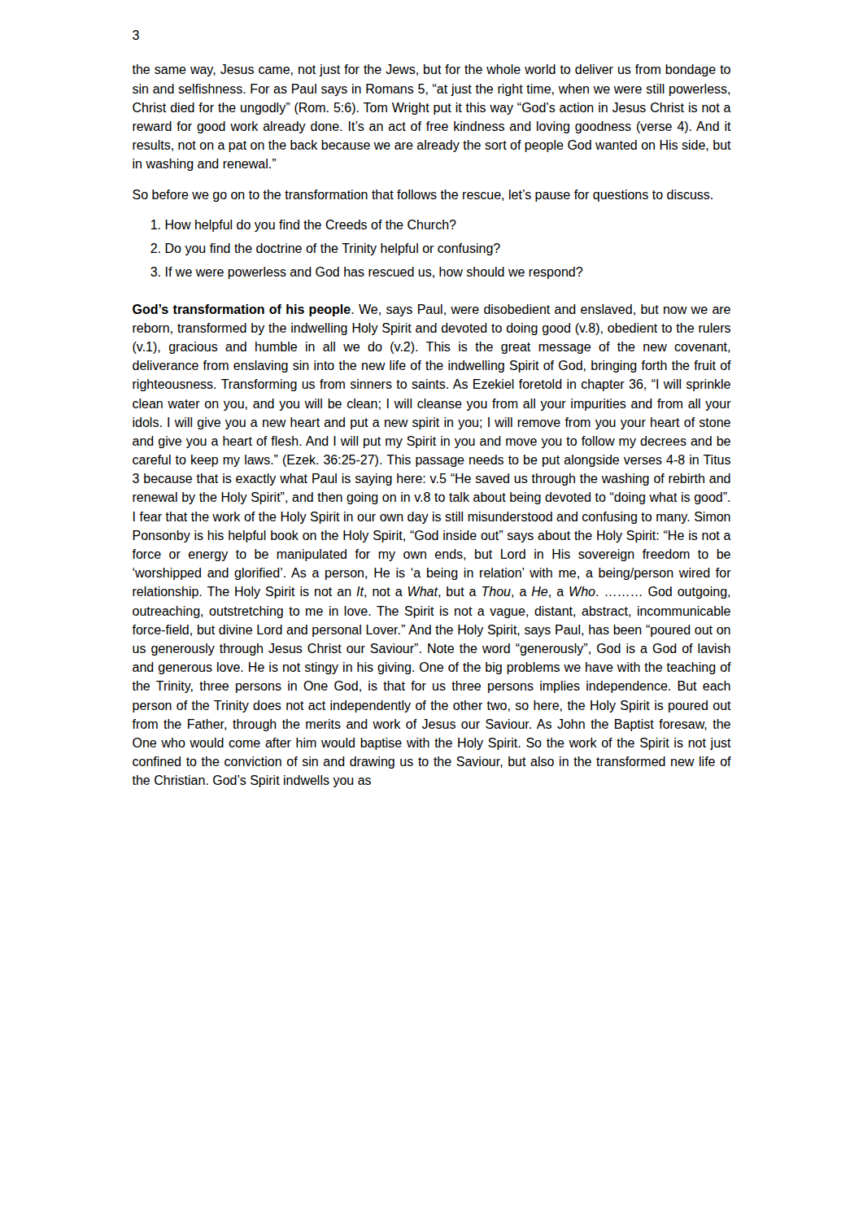3
the same way, Jesus came, not just for the Jews, but for the whole world to deliver us from bondage to sin and selfishness. For as Paul says in Romans 5, “at just the right time, when we were still powerless, Christ died for the ungodly” (Rom. 5:6). Tom Wright put it this way “God’s action in Jesus Christ is not a reward for good work already done. It’s an act of free kindness and loving goodness (verse 4). And it results, not on a pat on the back because we are already the sort of people God wanted on His side, but in washing and renewal.”
So before we go on to the transformation that follows the rescue, let’s pause for questions to discuss.
How helpful do you find the Creeds of the Church?
Do you find the doctrine of the Trinity helpful or confusing?
If we were powerless and God has rescued us, how should we respond?
God’s transformation of his people. We, says Paul, were disobedient and enslaved, but now we are reborn, transformed by the indwelling Holy Spirit and devoted to doing good (v.8), obedient to the rulers (v.1), gracious and humble in all we do (v.2). This is the great message of the new covenant, deliverance from enslaving sin into the new life of the indwelling Spirit of God, bringing forth the fruit of righteousness. Transforming us from sinners to saints. As Ezekiel foretold in chapter 36, “I will sprinkle clean water on you, and you will be clean; I will cleanse you from all your impurities and from all your idols. I will give you a new heart and put a new spirit in you; I will remove from you your heart of stone and give you a heart of flesh. And I will put my Spirit in you and move you to follow my decrees and be careful to keep my laws.” (Ezek. 36:25-27). This passage needs to be put alongside verses 4-8 in Titus 3 because that is exactly what Paul is saying here: v.5 “He saved us through the washing of rebirth and renewal by the Holy Spirit”, and then going on in v.8 to talk about being devoted to “doing what is good”. I fear that the work of the Holy Spirit in our own day is still misunderstood and confusing to many. Simon Ponsonby is his helpful book on the Holy Spirit, “God inside out” says about the Holy Spirit: “He is not a force or energy to be manipulated for my own ends, but Lord in His sovereign freedom to be ‘worshipped and glorified’. As a person, He is ‘a being in relation’ with me, a being/person wired for relationship. The Holy Spirit is not an It, not a What, but a Thou, a He, a Who. ……… God outgoing, outreaching, outstretching to me in love. The Spirit is not a vague, distant, abstract, incommunicable force-field, but divine Lord and personal Lover.” And the Holy Spirit, says Paul, has been “poured out on us generously through Jesus Christ our Saviour”. Note the word “generously”, God is a God of lavish and generous love. He is not stingy in his giving. One of the big problems we have with the teaching of the Trinity, three persons in One God, is that for us three persons implies independence. But each person of the Trinity does not act independently of the other two, so here, the Holy Spirit is poured out from the Father, through the merits and work of Jesus our Saviour. As John the Baptist foresaw, the One who would come after him would baptise with the Holy Spirit. So the work of the Spirit is not just confined to the conviction of sin and drawing us to the Saviour, but also in the transformed new life of the Christian. God’s Spirit indwells you as